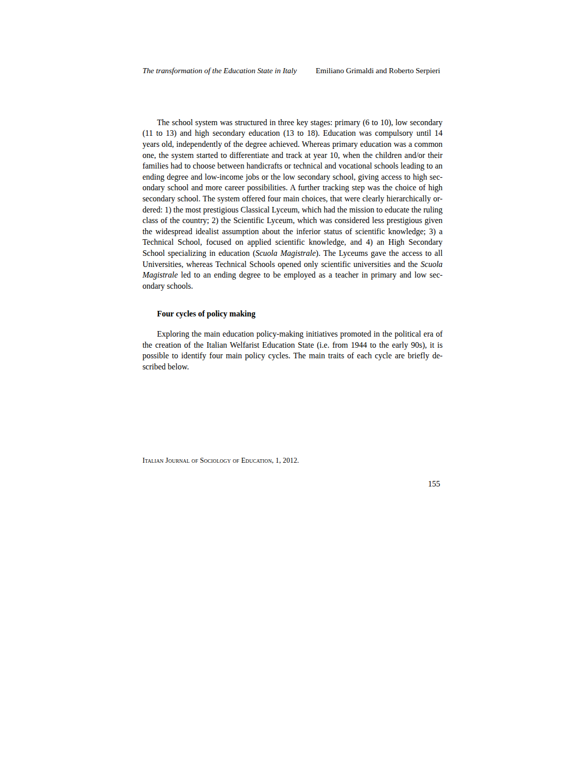The transformation of the Education State in Italy Emiliano Grimaldi and Roberto Serpieri
The school system was structured in three key stages: primary (6 to 10), low secondary (11 to 13) and high secondary education (13 to 18). Education was compulsory until 14 years old, independently of the degree achieved. Whereas primary education was a common one, the system started to differentiate and track at year 10, when the children and/or their families had to choose between handicrafts or technical and vocational schools leading to an ending degree and low-income jobs or the low secondary school, giving access to high secondary school and more career possibilities. A further tracking step was the choice of high secondary school. The system offered four main choices, that were clearly hierarchically ordered: 1) the most prestigious Classical Lyceum, which had the mission to educate the ruling class of the country; 2) the Scientific Lyceum, which was considered less prestigious given the widespread idealist assumption about the inferior status of scientific knowledge; 3) a Technical School, focused on applied scientific knowledge, and 4) an High Secondary School specializing in education (Scuola Magistrale). The Lyceums gave the access to all Universities, whereas Technical Schools opened only scientific universities and the Scuola Magistrale led to an ending degree to be employed as a teacher in primary and low secondary schools.
Four cycles of policy making
Exploring the main education policy-making initiatives promoted in the political era of the creation of the Italian Welfarist Education State (i.e. from 1944 to the early 90s), it is possible to identify four main policy cycles. The main traits of each cycle are briefly described below.
Italian Journal of Sociology of Education, 1, 2012.
155